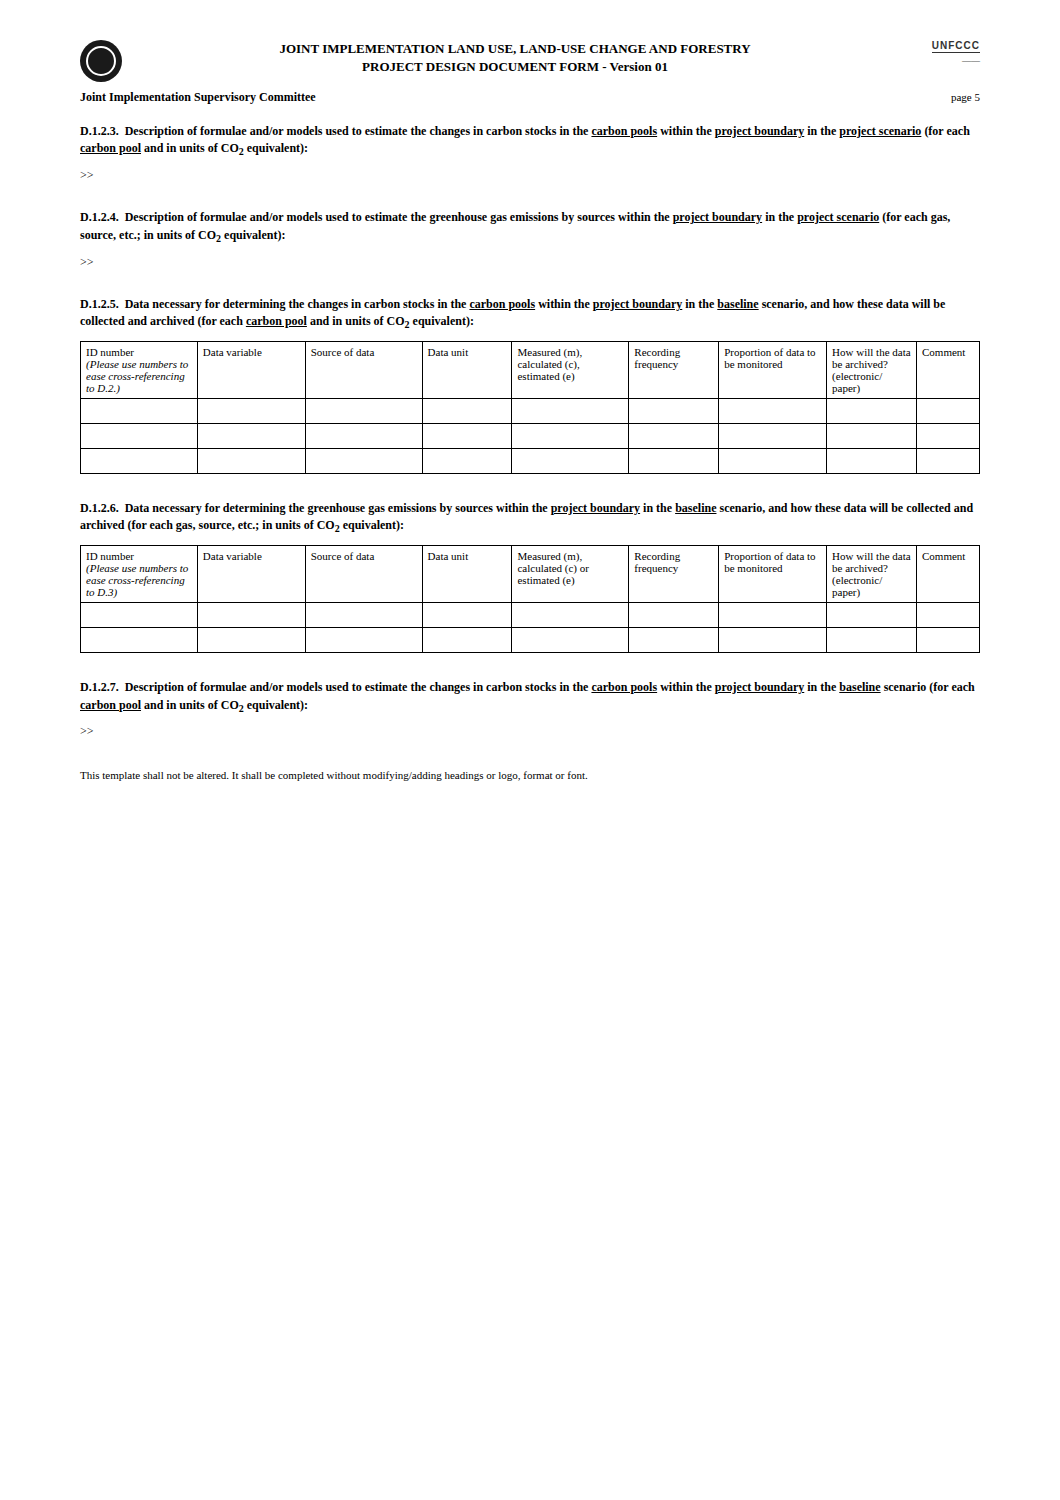JOINT IMPLEMENTATION LAND USE, LAND-USE CHANGE AND FORESTRY
PROJECT DESIGN DOCUMENT FORM - Version 01
UNFCCC ——
Joint Implementation Supervisory Committee page 5
D.1.2.3. Description of formulae and/or models used to estimate the changes in carbon stocks in the carbon pools within the project boundary in the project scenario (for each carbon pool and in units of CO2 equivalent):
>>
D.1.2.4. Description of formulae and/or models used to estimate the greenhouse gas emissions by sources within the project boundary in the project scenario (for each gas, source, etc.; in units of CO2 equivalent):
>>
D.1.2.5. Data necessary for determining the changes in carbon stocks in the carbon pools within the project boundary in the baseline scenario, and how these data will be collected and archived (for each carbon pool and in units of CO2 equivalent):
| ID number (Please use numbers to ease cross-referencing to D.2.) | Data variable | Source of data | Data unit | Measured (m), calculated (c), estimated (e) | Recording frequency | Proportion of data to be monitored | How will the data be archived? (electronic/ paper) | Comment |
| --- | --- | --- | --- | --- | --- | --- | --- | --- |
D.1.2.6. Data necessary for determining the greenhouse gas emissions by sources within the project boundary in the baseline scenario, and how these data will be collected and archived (for each gas, source, etc.; in units of CO2 equivalent):
| ID number (Please use numbers to ease cross-referencing to D.3) | Data variable | Source of data | Data unit | Measured (m), calculated (c) or estimated (e) | Recording frequency | Proportion of data to be monitored | How will the data be archived? (electronic/ paper) | Comment |
| --- | --- | --- | --- | --- | --- | --- | --- | --- |
D.1.2.7. Description of formulae and/or models used to estimate the changes in carbon stocks in the carbon pools within the project boundary in the baseline scenario (for each carbon pool and in units of CO2 equivalent):
>>
This template shall not be altered. It shall be completed without modifying/adding headings or logo, format or font.